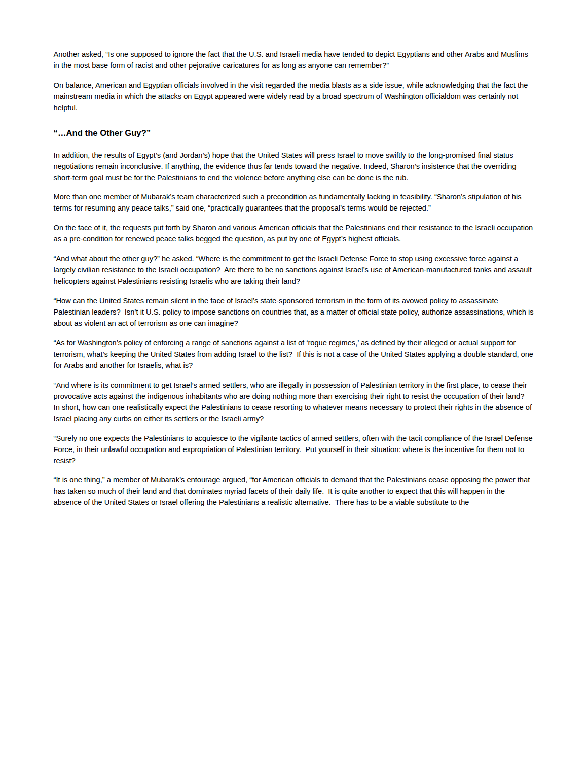Another asked, “Is one supposed to ignore the fact that the U.S. and Israeli media have tended to depict Egyptians and other Arabs and Muslims in the most base form of racist and other pejorative caricatures for as long as anyone can remember?”
On balance, American and Egyptian officials involved in the visit regarded the media blasts as a side issue, while acknowledging that the fact the mainstream media in which the attacks on Egypt appeared were widely read by a broad spectrum of Washington officialdom was certainly not helpful.
“…And the Other Guy?”
In addition, the results of Egypt’s (and Jordan’s) hope that the United States will press Israel to move swiftly to the long-promised final status negotiations remain inconclusive. If anything, the evidence thus far tends toward the negative. Indeed, Sharon’s insistence that the overriding short-term goal must be for the Palestinians to end the violence before anything else can be done is the rub.
More than one member of Mubarak’s team characterized such a precondition as fundamentally lacking in feasibility. “Sharon’s stipulation of his terms for resuming any peace talks,” said one, “practically guarantees that the proposal’s terms would be rejected.”
On the face of it, the requests put forth by Sharon and various American officials that the Palestinians end their resistance to the Israeli occupation as a pre-condition for renewed peace talks begged the question, as put by one of Egypt’s highest officials.
“And what about the other guy?” he asked. “Where is the commitment to get the Israeli Defense Force to stop using excessive force against a largely civilian resistance to the Israeli occupation? Are there to be no sanctions against Israel’s use of American-manufactured tanks and assault helicopters against Palestinians resisting Israelis who are taking their land?
“How can the United States remain silent in the face of Israel’s state-sponsored terrorism in the form of its avowed policy to assassinate Palestinian leaders? Isn’t it U.S. policy to impose sanctions on countries that, as a matter of official state policy, authorize assassinations, which is about as violent an act of terrorism as one can imagine?
“As for Washington’s policy of enforcing a range of sanctions against a list of ‘rogue regimes,’ as defined by their alleged or actual support for terrorism, what’s keeping the United States from adding Israel to the list? If this is not a case of the United States applying a double standard, one for Arabs and another for Israelis, what is?
“And where is its commitment to get Israel’s armed settlers, who are illegally in possession of Palestinian territory in the first place, to cease their provocative acts against the indigenous inhabitants who are doing nothing more than exercising their right to resist the occupation of their land? In short, how can one realistically expect the Palestinians to cease resorting to whatever means necessary to protect their rights in the absence of Israel placing any curbs on either its settlers or the Israeli army?
“Surely no one expects the Palestinians to acquiesce to the vigilante tactics of armed settlers, often with the tacit compliance of the Israel Defense Force, in their unlawful occupation and expropriation of Palestinian territory. Put yourself in their situation: where is the incentive for them not to resist?
“It is one thing,” a member of Mubarak’s entourage argued, “for American officials to demand that the Palestinians cease opposing the power that has taken so much of their land and that dominates myriad facets of their daily life. It is quite another to expect that this will happen in the absence of the United States or Israel offering the Palestinians a realistic alternative. There has to be a viable substitute to the